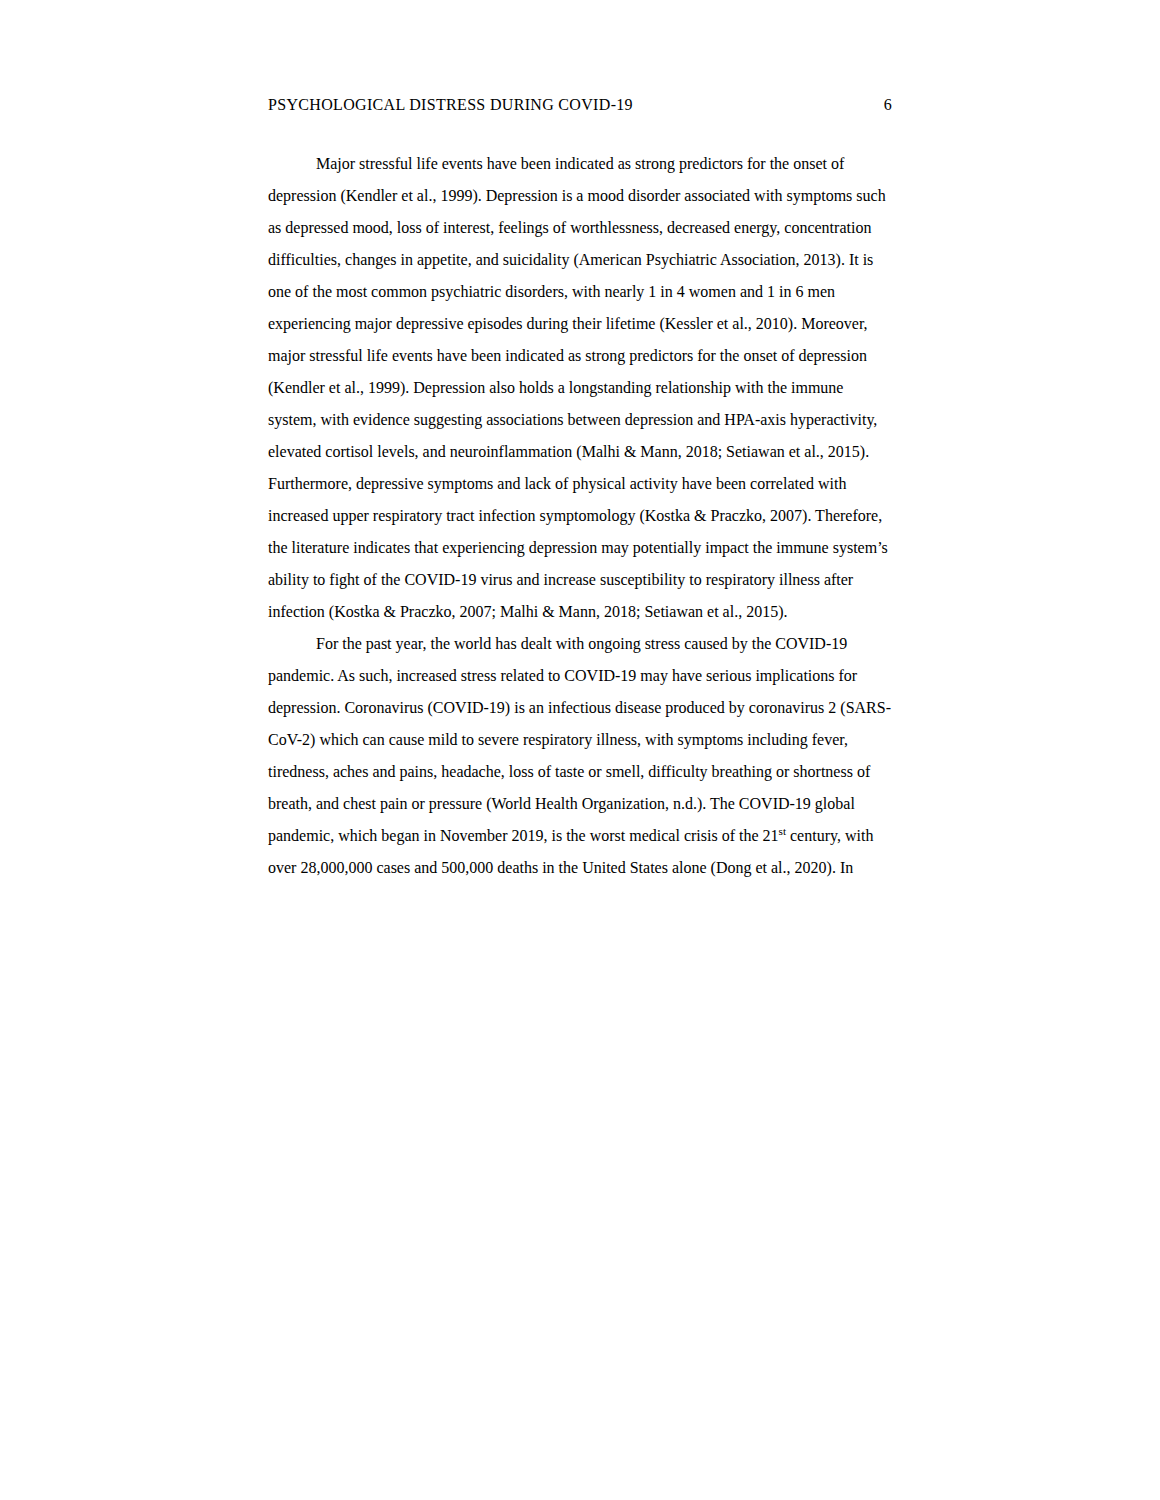Psychological Distress During COVID-19 6
Major stressful life events have been indicated as strong predictors for the onset of depression (Kendler et al., 1999). Depression is a mood disorder associated with symptoms such as depressed mood, loss of interest, feelings of worthlessness, decreased energy, concentration difficulties, changes in appetite, and suicidality (American Psychiatric Association, 2013). It is one of the most common psychiatric disorders, with nearly 1 in 4 women and 1 in 6 men experiencing major depressive episodes during their lifetime (Kessler et al., 2010). Moreover, major stressful life events have been indicated as strong predictors for the onset of depression (Kendler et al., 1999). Depression also holds a longstanding relationship with the immune system, with evidence suggesting associations between depression and HPA-axis hyperactivity, elevated cortisol levels, and neuroinflammation (Malhi & Mann, 2018; Setiawan et al., 2015). Furthermore, depressive symptoms and lack of physical activity have been correlated with increased upper respiratory tract infection symptomology (Kostka & Praczko, 2007). Therefore, the literature indicates that experiencing depression may potentially impact the immune system’s ability to fight of the COVID-19 virus and increase susceptibility to respiratory illness after infection (Kostka & Praczko, 2007; Malhi & Mann, 2018; Setiawan et al., 2015).
For the past year, the world has dealt with ongoing stress caused by the COVID-19 pandemic. As such, increased stress related to COVID-19 may have serious implications for depression. Coronavirus (COVID-19) is an infectious disease produced by coronavirus 2 (SARS-CoV-2) which can cause mild to severe respiratory illness, with symptoms including fever, tiredness, aches and pains, headache, loss of taste or smell, difficulty breathing or shortness of breath, and chest pain or pressure (World Health Organization, n.d.). The COVID-19 global pandemic, which began in November 2019, is the worst medical crisis of the 21st century, with over 28,000,000 cases and 500,000 deaths in the United States alone (Dong et al., 2020). In